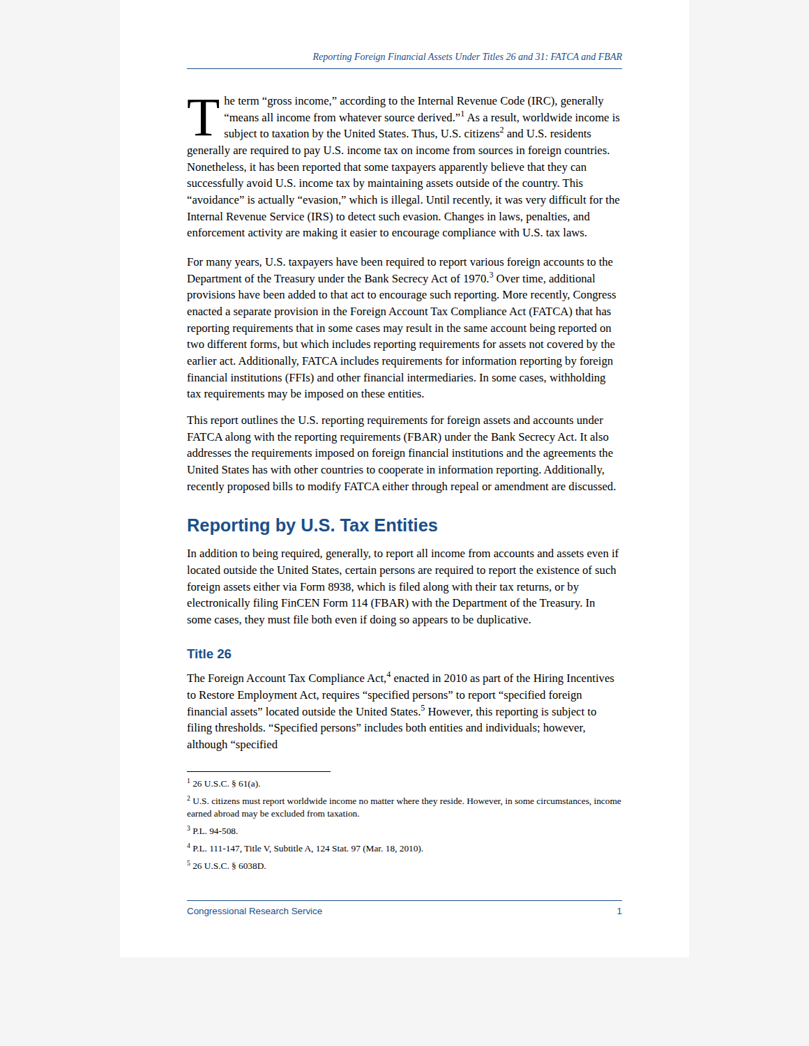Reporting Foreign Financial Assets Under Titles 26 and 31: FATCA and FBAR
The term “gross income,” according to the Internal Revenue Code (IRC), generally “means all income from whatever source derived.”1 As a result, worldwide income is subject to taxation by the United States. Thus, U.S. citizens2 and U.S. residents generally are required to pay U.S. income tax on income from sources in foreign countries. Nonetheless, it has been reported that some taxpayers apparently believe that they can successfully avoid U.S. income tax by maintaining assets outside of the country. This “avoidance” is actually “evasion,” which is illegal. Until recently, it was very difficult for the Internal Revenue Service (IRS) to detect such evasion. Changes in laws, penalties, and enforcement activity are making it easier to encourage compliance with U.S. tax laws.
For many years, U.S. taxpayers have been required to report various foreign accounts to the Department of the Treasury under the Bank Secrecy Act of 1970.3 Over time, additional provisions have been added to that act to encourage such reporting. More recently, Congress enacted a separate provision in the Foreign Account Tax Compliance Act (FATCA) that has reporting requirements that in some cases may result in the same account being reported on two different forms, but which includes reporting requirements for assets not covered by the earlier act. Additionally, FATCA includes requirements for information reporting by foreign financial institutions (FFIs) and other financial intermediaries. In some cases, withholding tax requirements may be imposed on these entities.
This report outlines the U.S. reporting requirements for foreign assets and accounts under FATCA along with the reporting requirements (FBAR) under the Bank Secrecy Act. It also addresses the requirements imposed on foreign financial institutions and the agreements the United States has with other countries to cooperate in information reporting. Additionally, recently proposed bills to modify FATCA either through repeal or amendment are discussed.
Reporting by U.S. Tax Entities
In addition to being required, generally, to report all income from accounts and assets even if located outside the United States, certain persons are required to report the existence of such foreign assets either via Form 8938, which is filed along with their tax returns, or by electronically filing FinCEN Form 114 (FBAR) with the Department of the Treasury. In some cases, they must file both even if doing so appears to be duplicative.
Title 26
The Foreign Account Tax Compliance Act,4 enacted in 2010 as part of the Hiring Incentives to Restore Employment Act, requires “specified persons” to report “specified foreign financial assets” located outside the United States.5 However, this reporting is subject to filing thresholds. “Specified persons” includes both entities and individuals; however, although “specified
1 26 U.S.C. § 61(a).
2 U.S. citizens must report worldwide income no matter where they reside. However, in some circumstances, income earned abroad may be excluded from taxation.
3 P.L. 94-508.
4 P.L. 111-147, Title V, Subtitle A, 124 Stat. 97 (Mar. 18, 2010).
5 26 U.S.C. § 6038D.
Congressional Research Service 1